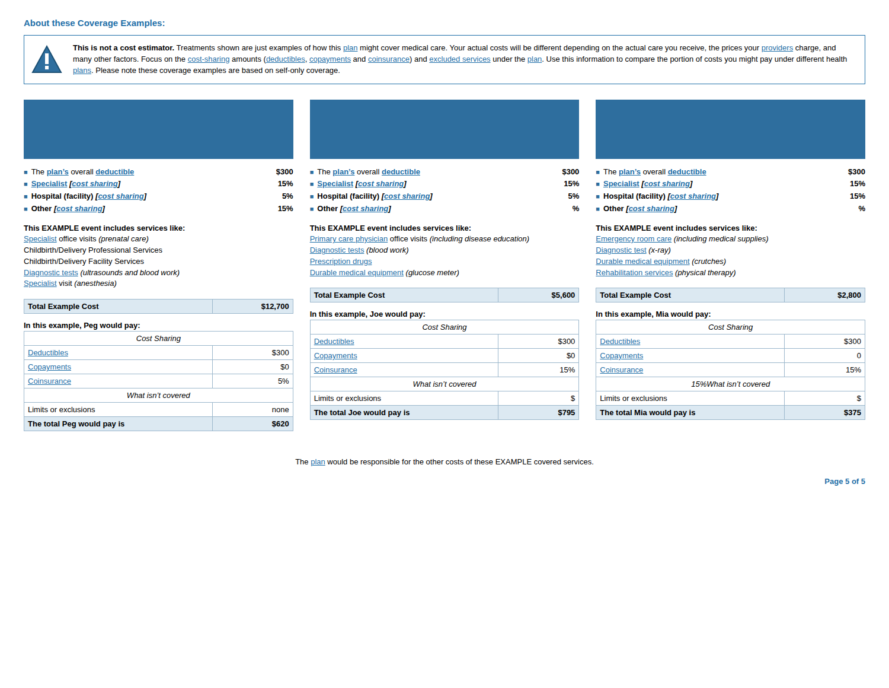About these Coverage Examples:
This is not a cost estimator. Treatments shown are just examples of how this plan might cover medical care. Your actual costs will be different depending on the actual care you receive, the prices your providers charge, and many other factors. Focus on the cost-sharing amounts (deductibles, copayments and coinsurance) and excluded services under the plan. Use this information to compare the portion of costs you might pay under different health plans. Please note these coverage examples are based on self-only coverage.
■The plan’s overall deductible$300
■Specialist [cost sharing] 15%
■Hospital (facility) [cost sharing] 5%
■Other [cost sharing] 15%
This EXAMPLE event includes services like:
Specialist office visits (prenatal care)
Childbirth/Delivery Professional Services
Childbirth/Delivery Facility Services
Diagnostic tests (ultrasounds and blood work)
Specialist visit (anesthesia)
| Total Example Cost | $12,700 |
In this example, Peg would pay:
| Cost Sharing |
| Deductibles | $300 |
| Copayments | $0 |
| Coinsurance | 5% |
| What isn’t covered |
| Limits or exclusions | none |
| The total Peg would pay is | $620 |
■The plan’s overall deductible$300
■Specialist [cost sharing] 15%
■Hospital (facility) [cost sharing] 5%
■Other [cost sharing]%
This EXAMPLE event includes services like:
Primary care physician office visits (including disease education)
Diagnostic tests (blood work)
Prescription drugs
Durable medical equipment (glucose meter)
| Total Example Cost | $5,600 |
In this example, Joe would pay:
| Cost Sharing |
| Deductibles | $300 |
| Copayments | $0 |
| Coinsurance | 15% |
| What isn’t covered |
| Limits or exclusions | $ |
| The total Joe would pay is | $795 |
■The plan’s overall deductible$300
■Specialist [cost sharing] 15%
■Hospital (facility) [cost sharing] 15%
■Other [cost sharing]%
This EXAMPLE event includes services like:
Emergency room care (including medical supplies)
Diagnostic test (x-ray)
Durable medical equipment (crutches)
Rehabilitation services (physical therapy)
| Total Example Cost | $2,800 |
In this example, Mia would pay:
| Cost Sharing |
| Deductibles | $300 |
| Copayments | 0 |
| Coinsurance | 15% |
| 15%What isn’t covered |
| Limits or exclusions | $ |
| The total Mia would pay is | $375 |
The plan would be responsible for the other costs of these EXAMPLE covered services.
Page 5 of 5